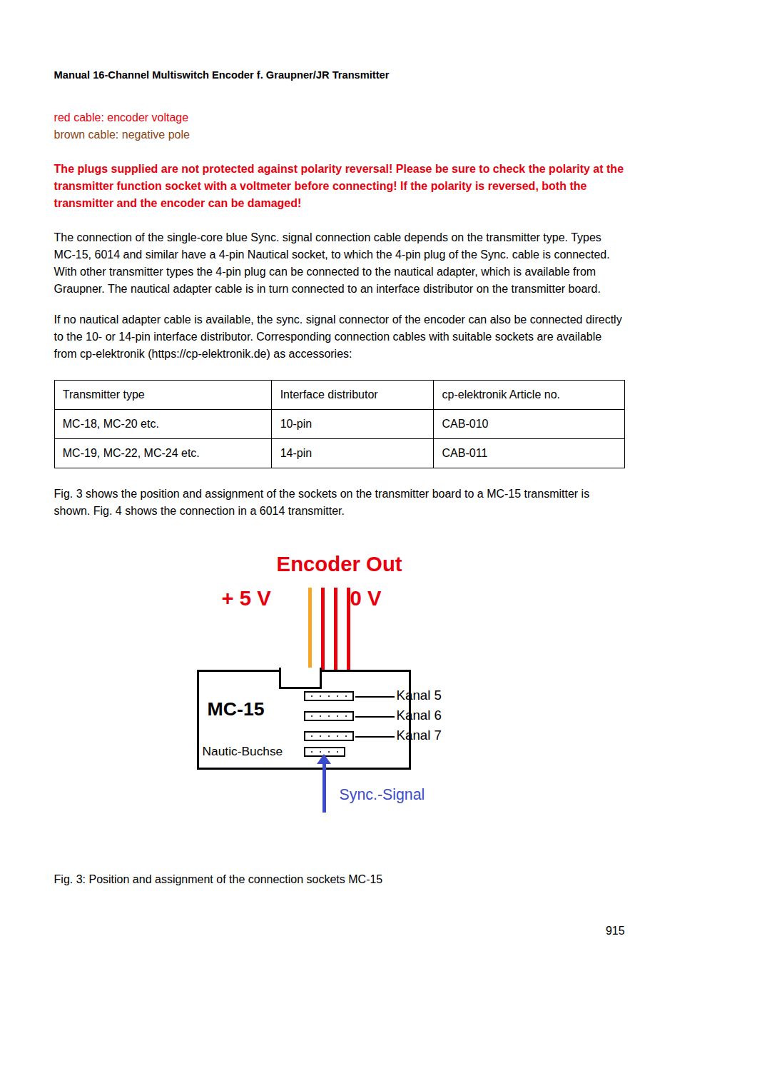Manual 16-Channel Multiswitch Encoder f. Graupner/JR Transmitter
red cable: encoder voltage
brown cable: negative pole
The plugs supplied are not protected against polarity reversal! Please be sure to check the polarity at the transmitter function socket with a voltmeter before connecting! If the polarity is reversed, both the transmitter and the encoder can be damaged!
The connection of the single-core blue Sync. signal connection cable depends on the transmitter type. Types MC-15, 6014 and similar have a 4-pin Nautical socket, to which the 4-pin plug of the Sync. cable is connected. With other transmitter types the 4-pin plug can be connected to the nautical adapter, which is available from Graupner. The nautical adapter cable is in turn connected to an interface distributor on the transmitter board.
If no nautical adapter cable is available, the sync. signal connector of the encoder can also be connected directly to the 10- or 14-pin interface distributor. Corresponding connection cables with suitable sockets are available from cp-elektronik (https://cp-elektronik.de) as accessories:
| Transmitter type | Interface distributor | cp-elektronik Article no. |
| MC-18, MC-20 etc. | 10-pin | CAB-010 |
| MC-19, MC-22, MC-24 etc. | 14-pin | CAB-011 |
Fig. 3 shows the position and assignment of the sockets on the transmitter board to a MC-15 transmitter is shown. Fig. 4 shows the connection in a 6014 transmitter.
Encoder Out
+ 5 V
0 V
MC-15
Nautic-Buchse
Kanal 5
Kanal 6
Kanal 7
Sync.-Signal
Fig. 3: Position and assignment of the connection sockets MC-15
915